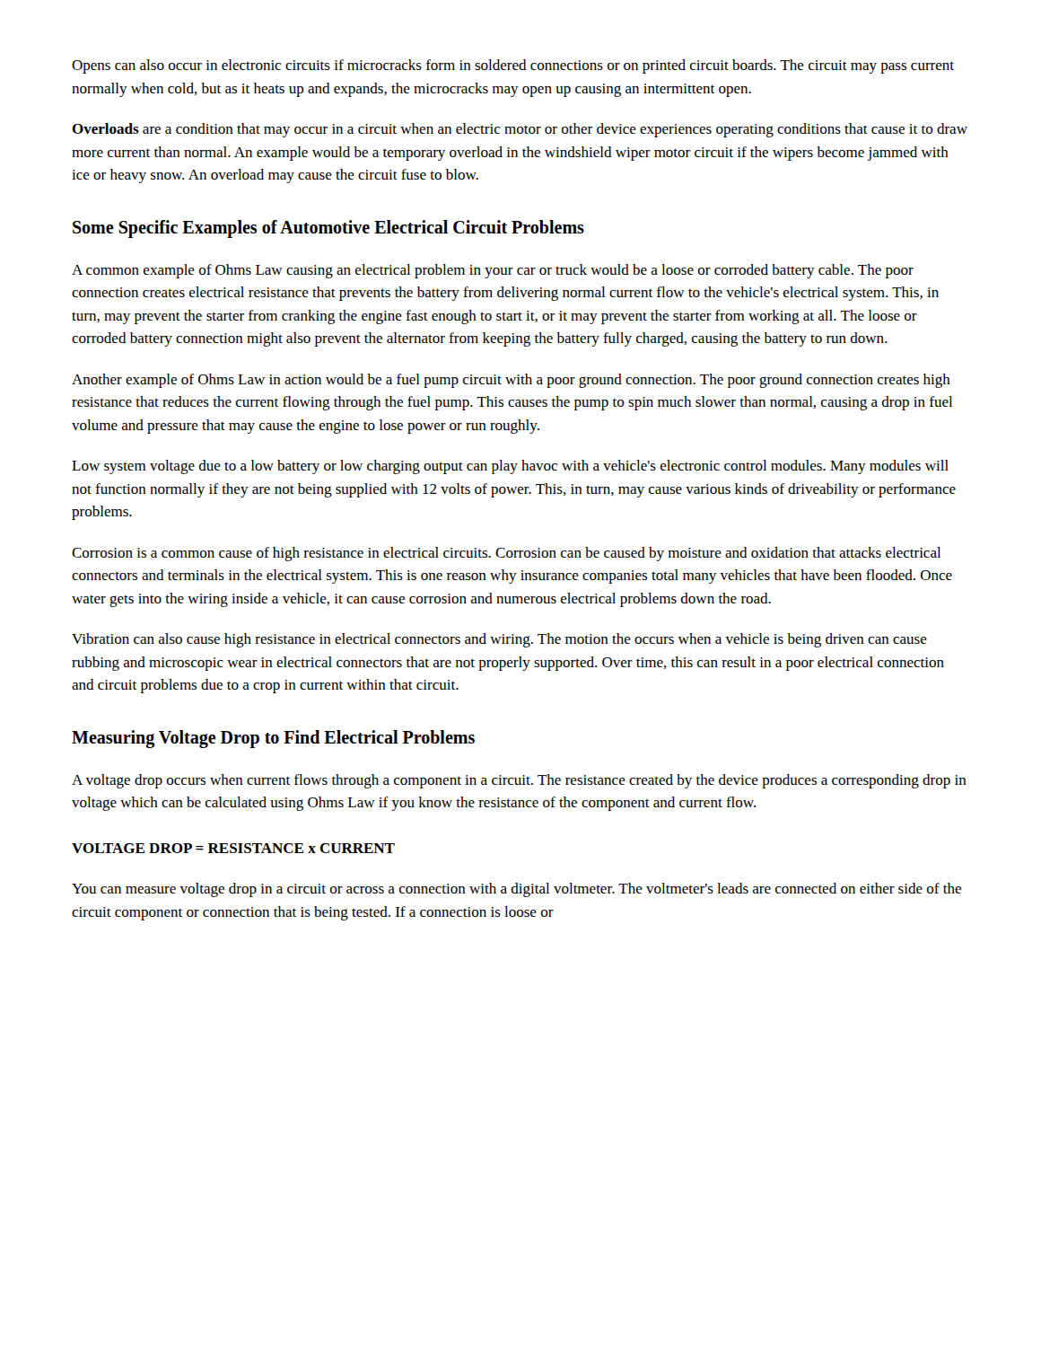Opens can also occur in electronic circuits if microcracks form in soldered connections or on printed circuit boards. The circuit may pass current normally when cold, but as it heats up and expands, the microcracks may open up causing an intermittent open.
Overloads are a condition that may occur in a circuit when an electric motor or other device experiences operating conditions that cause it to draw more current than normal. An example would be a temporary overload in the windshield wiper motor circuit if the wipers become jammed with ice or heavy snow. An overload may cause the circuit fuse to blow.
Some Specific Examples of Automotive Electrical Circuit Problems
A common example of Ohms Law causing an electrical problem in your car or truck would be a loose or corroded battery cable. The poor connection creates electrical resistance that prevents the battery from delivering normal current flow to the vehicle's electrical system. This, in turn, may prevent the starter from cranking the engine fast enough to start it, or it may prevent the starter from working at all. The loose or corroded battery connection might also prevent the alternator from keeping the battery fully charged, causing the battery to run down.
Another example of Ohms Law in action would be a fuel pump circuit with a poor ground connection. The poor ground connection creates high resistance that reduces the current flowing through the fuel pump. This causes the pump to spin much slower than normal, causing a drop in fuel volume and pressure that may cause the engine to lose power or run roughly.
Low system voltage due to a low battery or low charging output can play havoc with a vehicle's electronic control modules. Many modules will not function normally if they are not being supplied with 12 volts of power. This, in turn, may cause various kinds of driveability or performance problems.
Corrosion is a common cause of high resistance in electrical circuits. Corrosion can be caused by moisture and oxidation that attacks electrical connectors and terminals in the electrical system. This is one reason why insurance companies total many vehicles that have been flooded. Once water gets into the wiring inside a vehicle, it can cause corrosion and numerous electrical problems down the road.
Vibration can also cause high resistance in electrical connectors and wiring. The motion the occurs when a vehicle is being driven can cause rubbing and microscopic wear in electrical connectors that are not properly supported. Over time, this can result in a poor electrical connection and circuit problems due to a crop in current within that circuit.
Measuring Voltage Drop to Find Electrical Problems
A voltage drop occurs when current flows through a component in a circuit. The resistance created by the device produces a corresponding drop in voltage which can be calculated using Ohms Law if you know the resistance of the component and current flow.
VOLTAGE DROP = RESISTANCE x CURRENT
You can measure voltage drop in a circuit or across a connection with a digital voltmeter. The voltmeter's leads are connected on either side of the circuit component or connection that is being tested. If a connection is loose or